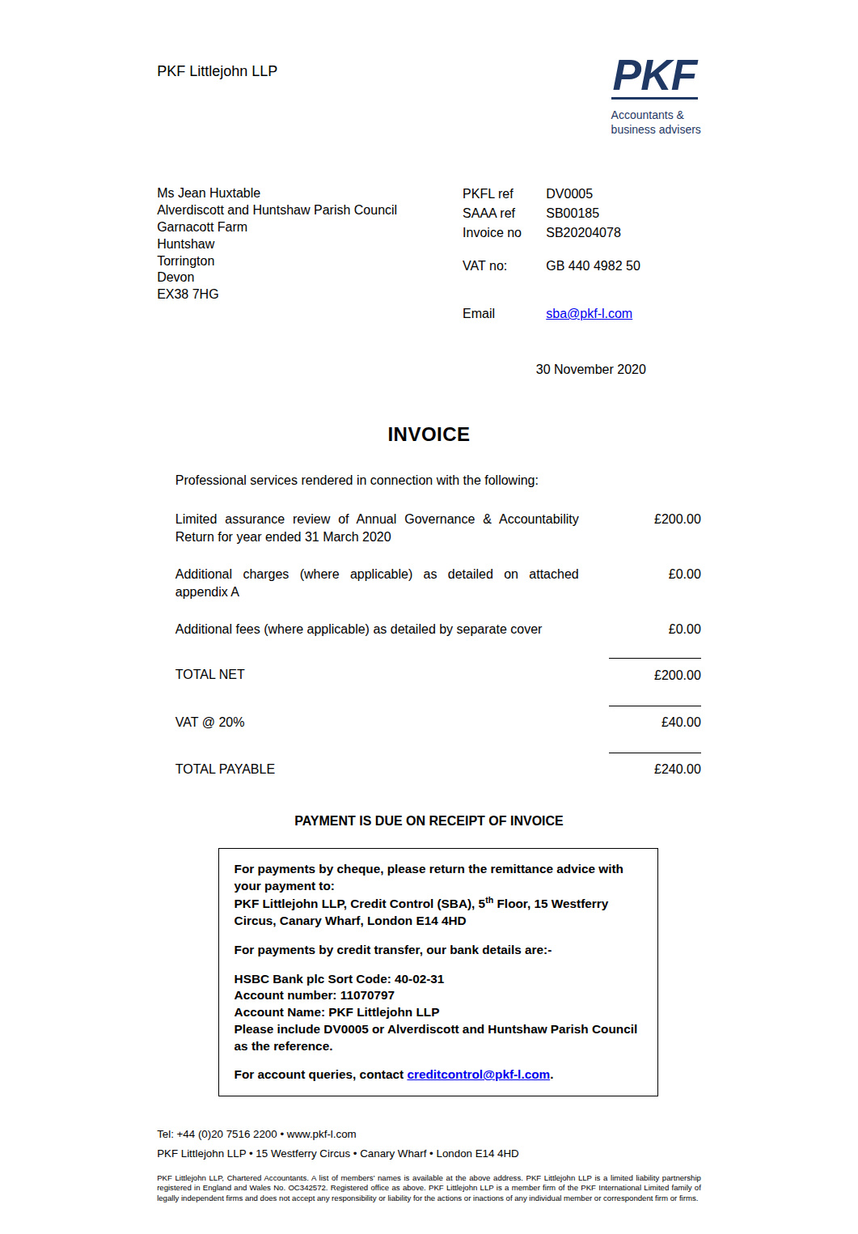PKF Littlejohn LLP
PKF
Accountants &
business advisers
Ms Jean Huxtable Alverdiscott and Huntshaw Parish Council Garnacott Farm Huntshaw Torrington Devon EX38 7HG
| PKFL ref | DV0005 |
| SAAA ref | SB00185 |
| Invoice no | SB20204078 |
| VAT no: | GB 440 4982 50 |
| Email | sba@pkf-l.com |
30 November 2020
INVOICE
Professional services rendered in connection with the following:
| Limited assurance review of Annual Governance & Accountability Return for year ended 31 March 2020 | £200.00 |
| Additional charges (where applicable) as detailed on attached appendix A | £0.00 |
| Additional fees (where applicable) as detailed by separate cover | £0.00 |
| TOTAL NET | £200.00 |
| VAT @ 20% | £40.00 |
| TOTAL PAYABLE | £240.00 |
PAYMENT IS DUE ON RECEIPT OF INVOICE
For payments by cheque, please return the remittance advice with your payment to:
PKF Littlejohn LLP, Credit Control (SBA), 5th Floor, 15 Westferry Circus, Canary Wharf, London E14 4HD
For payments by credit transfer, our bank details are:-
HSBC Bank plc Sort Code: 40-02-31
Account number: 11070797
Account Name: PKF Littlejohn LLP
Please include DV0005 or Alverdiscott and Huntshaw Parish Council as the reference.
For account queries, contact creditcontrol@pkf-l.com.
Tel: +44 (0)20 7516 2200 • www.pkf-l.com
PKF Littlejohn LLP • 15 Westferry Circus • Canary Wharf • London E14 4HD
PKF Littlejohn LLP, Chartered Accountants. A list of members’ names is available at the above address. PKF Littlejohn LLP is a limited liability partnership registered in England and Wales No. OC342572. Registered office as above. PKF Littlejohn LLP is a member firm of the PKF International Limited family of legally independent firms and does not accept any responsibility or liability for the actions or inactions of any individual member or correspondent firm or firms.